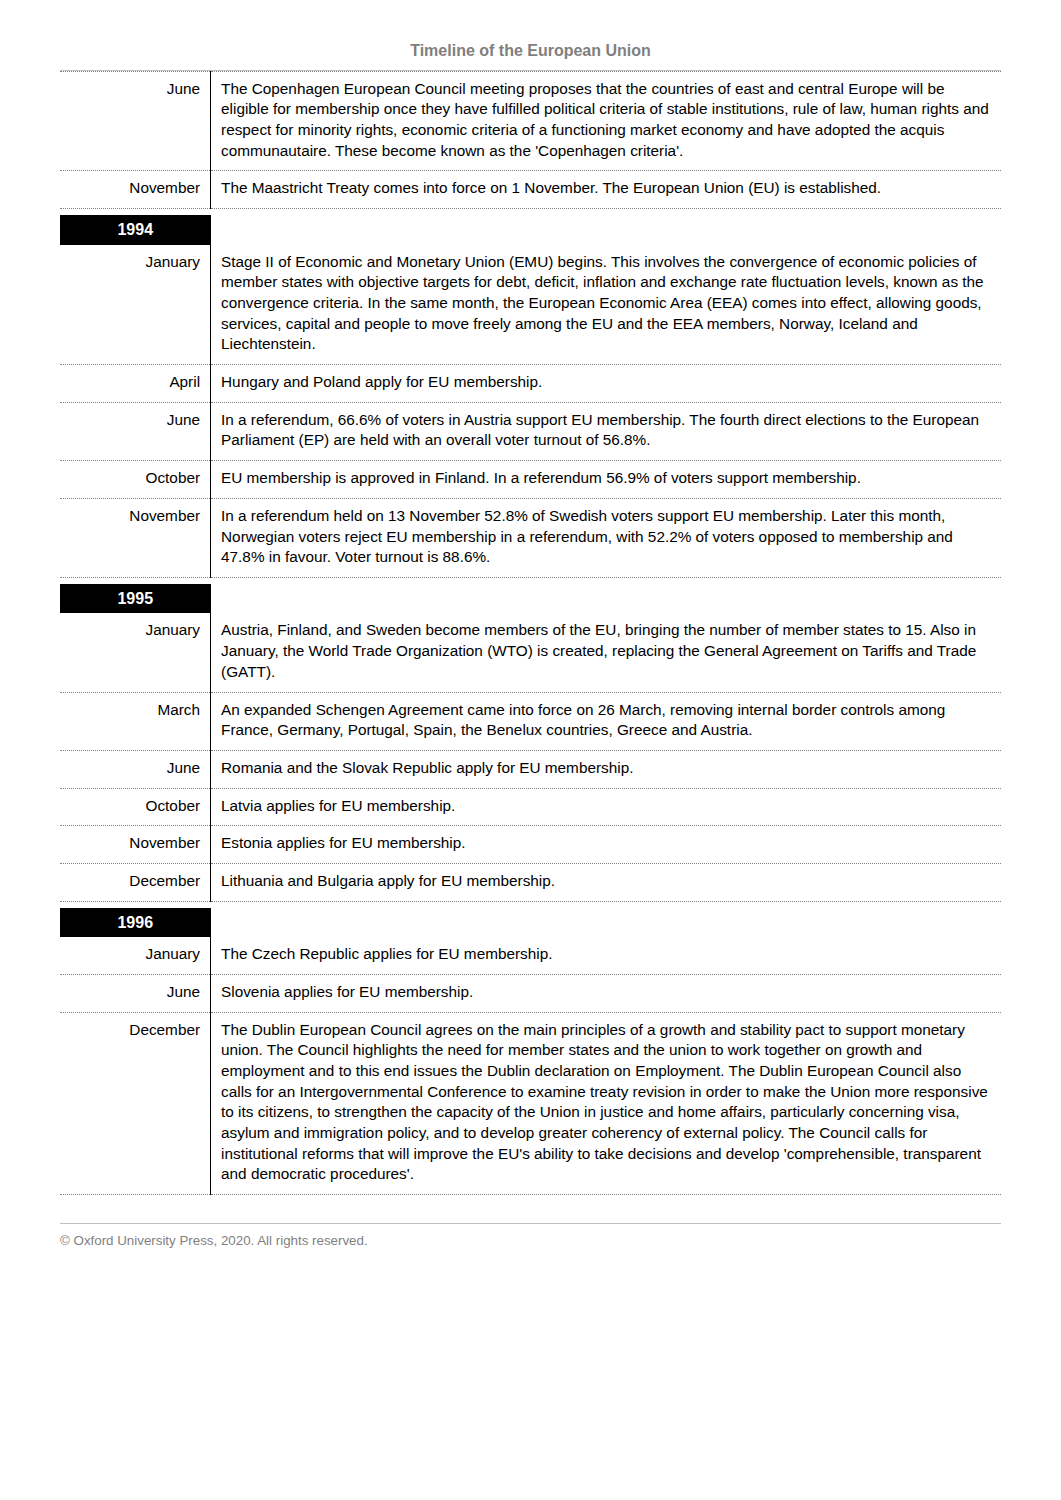Timeline of the European Union
| June | The Copenhagen European Council meeting proposes that the countries of east and central Europe will be eligible for membership once they have fulfilled political criteria of stable institutions, rule of law, human rights and respect for minority rights, economic criteria of a functioning market economy and have adopted the acquis communautaire. These become known as the 'Copenhagen criteria'. |
| November | The Maastricht Treaty comes into force on 1 November. The European Union (EU) is established. |
| 1994 | |
| January | Stage II of Economic and Monetary Union (EMU) begins. This involves the convergence of economic policies of member states with objective targets for debt, deficit, inflation and exchange rate fluctuation levels, known as the convergence criteria. In the same month, the European Economic Area (EEA) comes into effect, allowing goods, services, capital and people to move freely among the EU and the EEA members, Norway, Iceland and Liechtenstein. |
| April | Hungary and Poland apply for EU membership. |
| June | In a referendum, 66.6% of voters in Austria support EU membership. The fourth direct elections to the European Parliament (EP) are held with an overall voter turnout of 56.8%. |
| October | EU membership is approved in Finland. In a referendum 56.9% of voters support membership. |
| November | In a referendum held on 13 November 52.8% of Swedish voters support EU membership. Later this month, Norwegian voters reject EU membership in a referendum, with 52.2% of voters opposed to membership and 47.8% in favour. Voter turnout is 88.6%. |
| 1995 | |
| January | Austria, Finland, and Sweden become members of the EU, bringing the number of member states to 15. Also in January, the World Trade Organization (WTO) is created, replacing the General Agreement on Tariffs and Trade (GATT). |
| March | An expanded Schengen Agreement came into force on 26 March, removing internal border controls among France, Germany, Portugal, Spain, the Benelux countries, Greece and Austria. |
| June | Romania and the Slovak Republic apply for EU membership. |
| October | Latvia applies for EU membership. |
| November | Estonia applies for EU membership. |
| December | Lithuania and Bulgaria apply for EU membership. |
| 1996 | |
| January | The Czech Republic applies for EU membership. |
| June | Slovenia applies for EU membership. |
| December | The Dublin European Council agrees on the main principles of a growth and stability pact to support monetary union. The Council highlights the need for member states and the union to work together on growth and employment and to this end issues the Dublin declaration on Employment. The Dublin European Council also calls for an Intergovernmental Conference to examine treaty revision in order to make the Union more responsive to its citizens, to strengthen the capacity of the Union in justice and home affairs, particularly concerning visa, asylum and immigration policy, and to develop greater coherency of external policy. The Council calls for institutional reforms that will improve the EU's ability to take decisions and develop 'comprehensible, transparent and democratic procedures'. |
© Oxford University Press, 2020. All rights reserved.